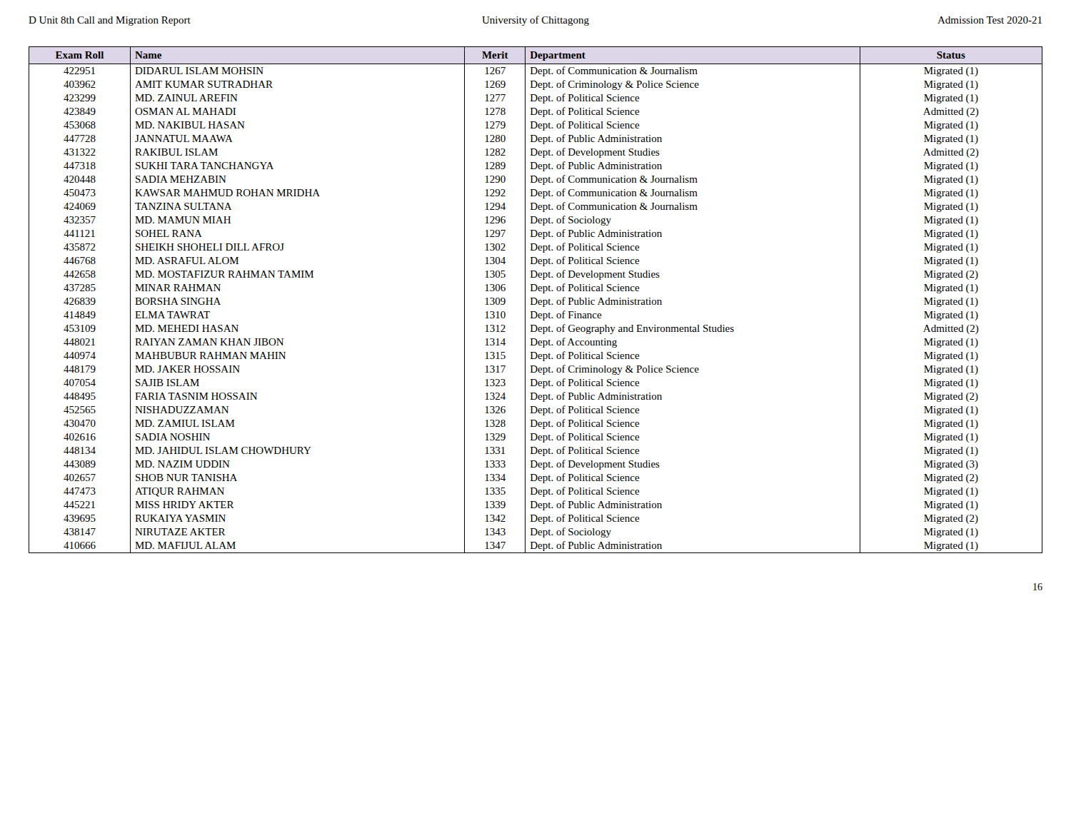D Unit 8th Call and Migration Report
University of Chittagong
Admission Test 2020-21
| Exam Roll | Name | Merit | Department | Status |
| --- | --- | --- | --- | --- |
| 422951 | DIDARUL ISLAM MOHSIN | 1267 | Dept. of Communication & Journalism | Migrated (1) |
| 403962 | AMIT KUMAR SUTRADHAR | 1269 | Dept. of Criminology & Police Science | Migrated (1) |
| 423299 | MD. ZAINUL AREFIN | 1277 | Dept. of Political Science | Migrated (1) |
| 423849 | OSMAN AL MAHADI | 1278 | Dept. of Political Science | Admitted (2) |
| 453068 | MD. NAKIBUL HASAN | 1279 | Dept. of Political Science | Migrated (1) |
| 447728 | JANNATUL MAAWA | 1280 | Dept. of Public Administration | Migrated (1) |
| 431322 | RAKIBUL ISLAM | 1282 | Dept. of Development Studies | Admitted (2) |
| 447318 | SUKHI TARA TANCHANGYA | 1289 | Dept. of Public Administration | Migrated (1) |
| 420448 | SADIA MEHZABIN | 1290 | Dept. of Communication & Journalism | Migrated (1) |
| 450473 | KAWSAR MAHMUD ROHAN MRIDHA | 1292 | Dept. of Communication & Journalism | Migrated (1) |
| 424069 | TANZINA SULTANA | 1294 | Dept. of Communication & Journalism | Migrated (1) |
| 432357 | MD. MAMUN MIAH | 1296 | Dept. of Sociology | Migrated (1) |
| 441121 | SOHEL RANA | 1297 | Dept. of Public Administration | Migrated (1) |
| 435872 | SHEIKH SHOHELI DILL AFROJ | 1302 | Dept. of Political Science | Migrated (1) |
| 446768 | MD. ASRAFUL ALOM | 1304 | Dept. of Political Science | Migrated (1) |
| 442658 | MD. MOSTAFIZUR RAHMAN TAMIM | 1305 | Dept. of Development Studies | Migrated (2) |
| 437285 | MINAR RAHMAN | 1306 | Dept. of Political Science | Migrated (1) |
| 426839 | BORSHA SINGHA | 1309 | Dept. of Public Administration | Migrated (1) |
| 414849 | ELMA TAWRAT | 1310 | Dept. of Finance | Migrated (1) |
| 453109 | MD. MEHEDI HASAN | 1312 | Dept. of Geography and Environmental Studies | Admitted (2) |
| 448021 | RAIYAN ZAMAN KHAN JIBON | 1314 | Dept. of Accounting | Migrated (1) |
| 440974 | MAHBUBUR RAHMAN MAHIN | 1315 | Dept. of Political Science | Migrated (1) |
| 448179 | MD. JAKER HOSSAIN | 1317 | Dept. of Criminology & Police Science | Migrated (1) |
| 407054 | SAJIB ISLAM | 1323 | Dept. of Political Science | Migrated (1) |
| 448495 | FARIA TASNIM HOSSAIN | 1324 | Dept. of Public Administration | Migrated (2) |
| 452565 | NISHADUZZAMAN | 1326 | Dept. of Political Science | Migrated (1) |
| 430470 | MD. ZAMIUL ISLAM | 1328 | Dept. of Political Science | Migrated (1) |
| 402616 | SADIA NOSHIN | 1329 | Dept. of Political Science | Migrated (1) |
| 448134 | MD. JAHIDUL ISLAM CHOWDHURY | 1331 | Dept. of Political Science | Migrated (1) |
| 443089 | MD. NAZIM UDDIN | 1333 | Dept. of Development Studies | Migrated (3) |
| 402657 | SHOB NUR TANISHA | 1334 | Dept. of Political Science | Migrated (2) |
| 447473 | ATIQUR RAHMAN | 1335 | Dept. of Political Science | Migrated (1) |
| 445221 | MISS HRIDY AKTER | 1339 | Dept. of Public Administration | Migrated (1) |
| 439695 | RUKAIYA YASMIN | 1342 | Dept. of Political Science | Migrated (2) |
| 438147 | NIRUTAZE AKTER | 1343 | Dept. of Sociology | Migrated (1) |
| 410666 | MD. MAFIJUL ALAM | 1347 | Dept. of Public Administration | Migrated (1) |
16